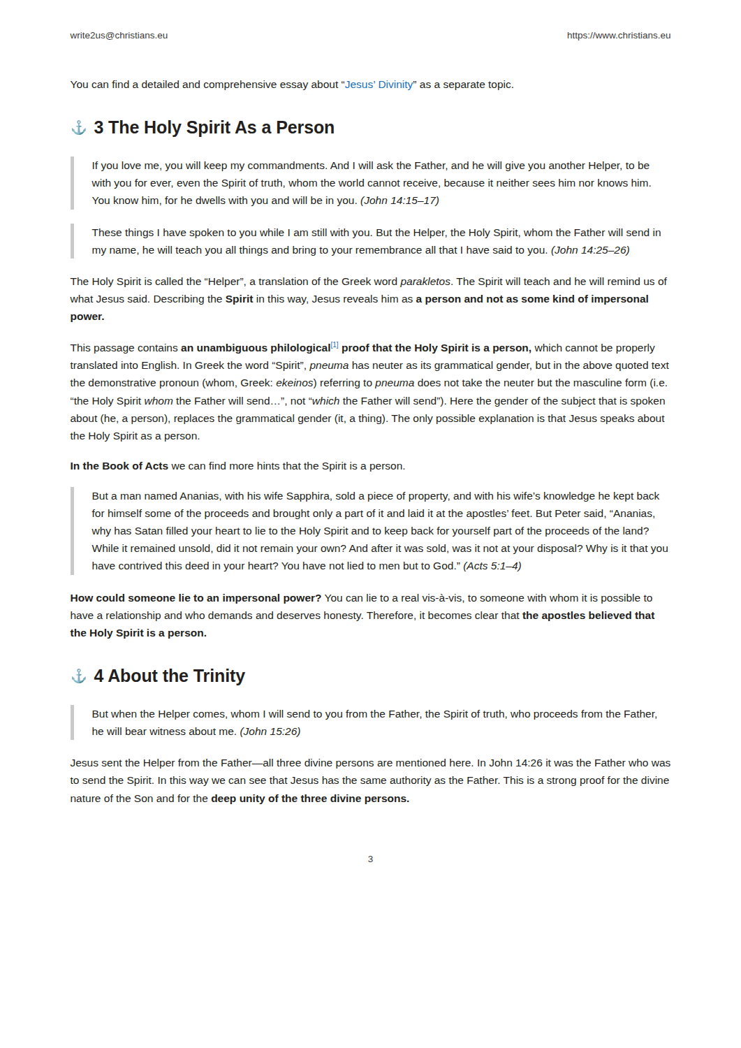write2us@christians.eu https://www.christians.eu
You can find a detailed and comprehensive essay about “Jesus’ Divinity” as a separate topic.
⚓3 The Holy Spirit As a Person
If you love me, you will keep my commandments. And I will ask the Father, and he will give you another Helper, to be with you for ever, even the Spirit of truth, whom the world cannot receive, because it neither sees him nor knows him. You know him, for he dwells with you and will be in you. (John 14:15–17)
These things I have spoken to you while I am still with you. But the Helper, the Holy Spirit, whom the Father will send in my name, he will teach you all things and bring to your remembrance all that I have said to you. (John 14:25–26)
The Holy Spirit is called the “Helper”, a translation of the Greek word parakletos. The Spirit will teach and he will remind us of what Jesus said. Describing the Spirit in this way, Jesus reveals him as a person and not as some kind of impersonal power.
This passage contains an unambiguous philological[1] proof that the Holy Spirit is a person, which cannot be properly translated into English. In Greek the word “Spirit”, pneuma has neuter as its grammatical gender, but in the above quoted text the demonstrative pronoun (whom, Greek: ekeinos) referring to pneuma does not take the neuter but the masculine form (i.e. “the Holy Spirit whom the Father will send…”, not “which the Father will send”). Here the gender of the subject that is spoken about (he, a person), replaces the grammatical gender (it, a thing). The only possible explanation is that Jesus speaks about the Holy Spirit as a person.
In the Book of Acts we can find more hints that the Spirit is a person.
But a man named Ananias, with his wife Sapphira, sold a piece of property, and with his wife’s knowledge he kept back for himself some of the proceeds and brought only a part of it and laid it at the apostles’ feet. But Peter said, “Ananias, why has Satan filled your heart to lie to the Holy Spirit and to keep back for yourself part of the proceeds of the land? While it remained unsold, did it not remain your own? And after it was sold, was it not at your disposal? Why is it that you have contrived this deed in your heart? You have not lied to men but to God.” (Acts 5:1–4)
How could someone lie to an impersonal power? You can lie to a real vis-à-vis, to someone with whom it is possible to have a relationship and who demands and deserves honesty. Therefore, it becomes clear that the apostles believed that the Holy Spirit is a person.
⚓4 About the Trinity
But when the Helper comes, whom I will send to you from the Father, the Spirit of truth, who proceeds from the Father, he will bear witness about me. (John 15:26)
Jesus sent the Helper from the Father—all three divine persons are mentioned here. In John 14:26 it was the Father who was to send the Spirit. In this way we can see that Jesus has the same authority as the Father. This is a strong proof for the divine nature of the Son and for the deep unity of the three divine persons.
3